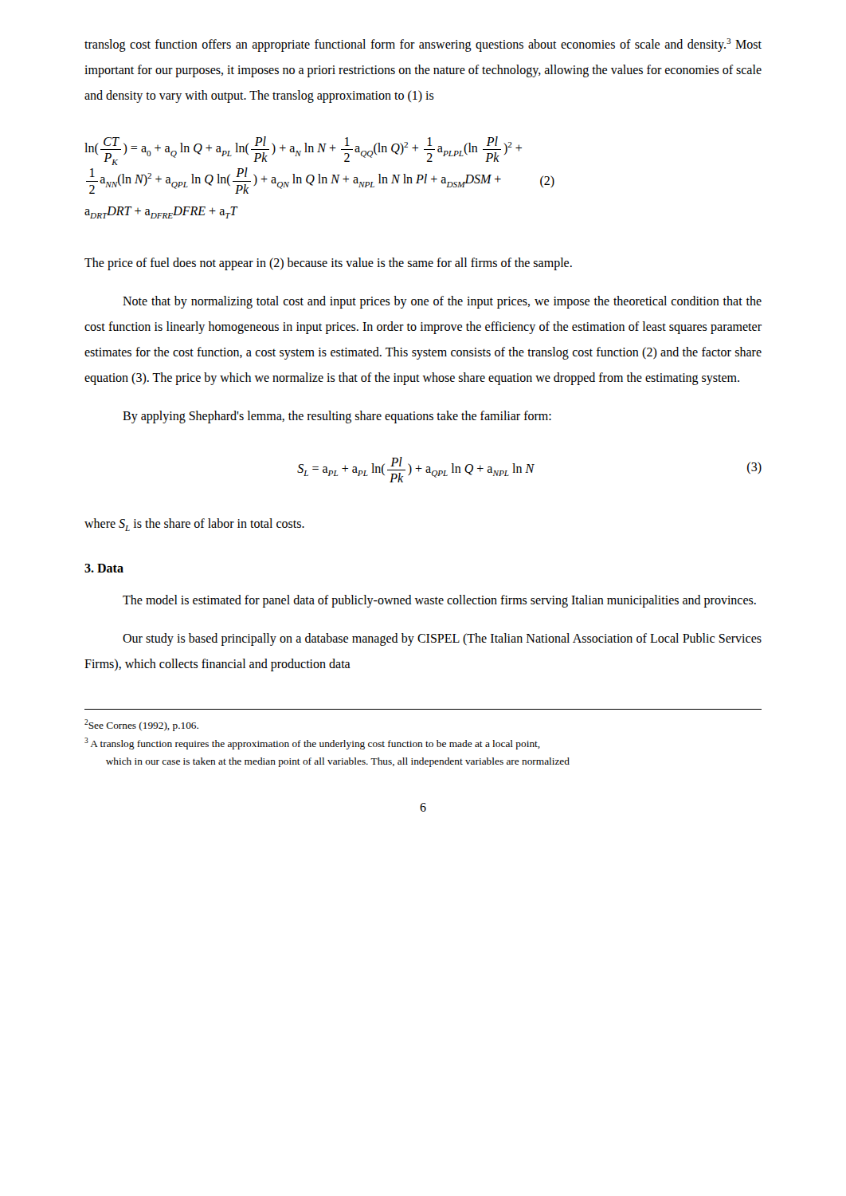translog cost function offers an appropriate functional form for answering questions about economies of scale and density.3 Most important for our purposes, it imposes no a priori restrictions on the nature of technology, allowing the values for economies of scale and density to vary with output. The translog approximation to (1) is
ln(CT PK) = a0 + aQ ln Q + aPL ln(Pl Pk) + aN ln N + 12 aQQ(ln Q)2 + 12 aPLPL(ln Pl Pk)2 +
12 aNN(ln N)2 + aQPL ln Q ln(Pl Pk) + aQN ln Q ln N + aNPL ln N ln Pl + aDSMDSM + (2)
aDRTDRT + aDFREDFRE + aTT
The price of fuel does not appear in (2) because its value is the same for all firms of the sample.
Note that by normalizing total cost and input prices by one of the input prices, we impose the theoretical condition that the cost function is linearly homogeneous in input prices. In order to improve the efficiency of the estimation of least squares parameter estimates for the cost function, a cost system is estimated. This system consists of the translog cost function (2) and the factor share equation (3). The price by which we normalize is that of the input whose share equation we dropped from the estimating system.
By applying Shephard's lemma, the resulting share equations take the familiar form:
SL = aPL + aPL ln(Pl Pk) + aQPL ln Q + aNPL ln N (3)
where SL is the share of labor in total costs.
3. Data
The model is estimated for panel data of publicly-owned waste collection firms serving Italian municipalities and provinces.
Our study is based principally on a database managed by CISPEL (The Italian National Association of Local Public Services Firms), which collects financial and production data
2See Cornes (1992), p.106.
3 A translog function requires the approximation of the underlying cost function to be made at a local point,
which in our case is taken at the median point of all variables. Thus, all independent variables are normalized
6